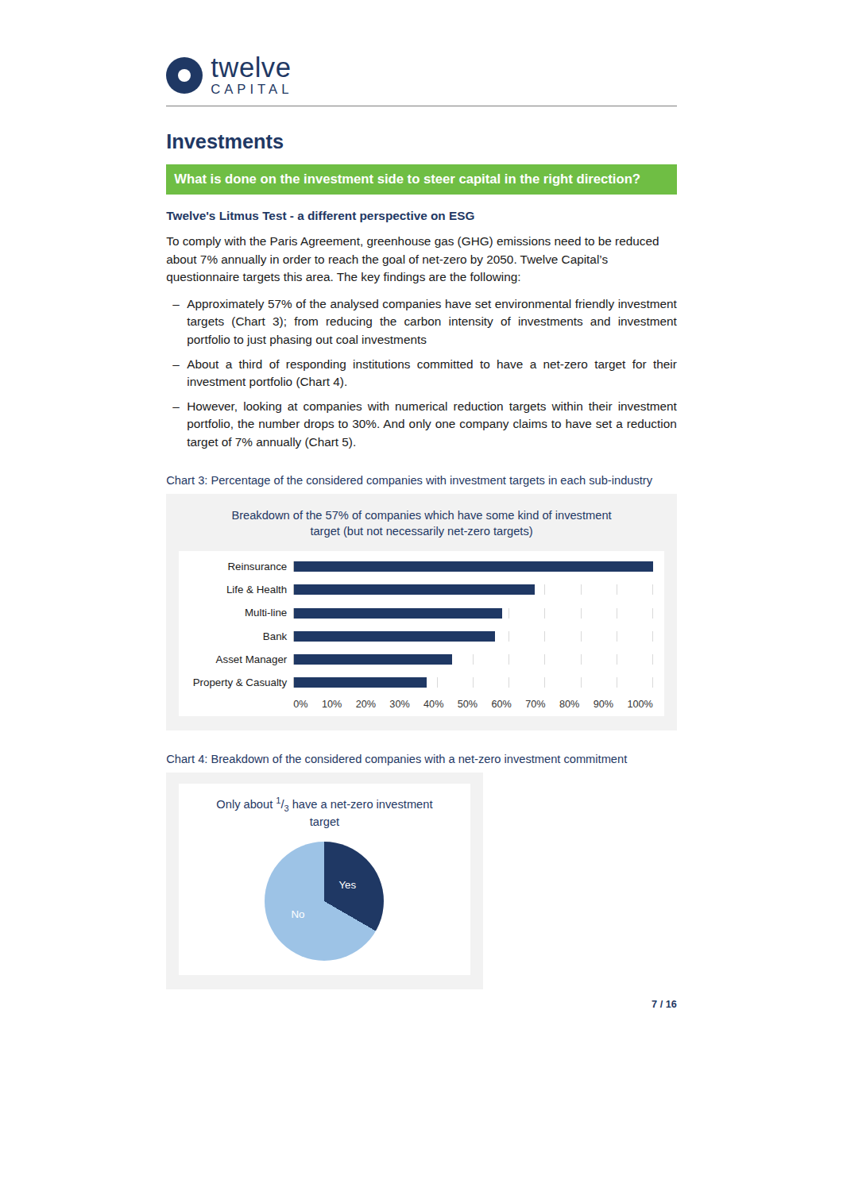twelve
CAPITAL
Investments
What is done on the investment side to steer capital in the right direction?
Twelve's Litmus Test - a different perspective on ESG
To comply with the Paris Agreement, greenhouse gas (GHG) emissions need to be reduced about 7% annually in order to reach the goal of net-zero by 2050. Twelve Capital’s questionnaire targets this area. The key findings are the following:
Approximately 57% of the analysed companies have set environmental friendly investment targets (Chart 3); from reducing the carbon intensity of investments and investment portfolio to just phasing out coal investments
About a third of responding institutions committed to have a net-zero target for their investment portfolio (Chart 4).
However, looking at companies with numerical reduction targets within their investment portfolio, the number drops to 30%. And only one company claims to have set a reduction target of 7% annually (Chart 5).
Chart 3: Percentage of the considered companies with investment targets in each sub-industry
Breakdown of the 57% of companies which have some kind of investment
target (but not necessarily net-zero targets)
Reinsurance
Life & Health
Multi-line
Bank
Asset Manager
Property & Casualty
0% 10% 20% 30% 40% 50% 60% 70% 80% 90% 100%
Chart 4: Breakdown of the considered companies with a net-zero investment commitment
Only about 1/3 have a net-zero investment
target
Yes No
7 / 16